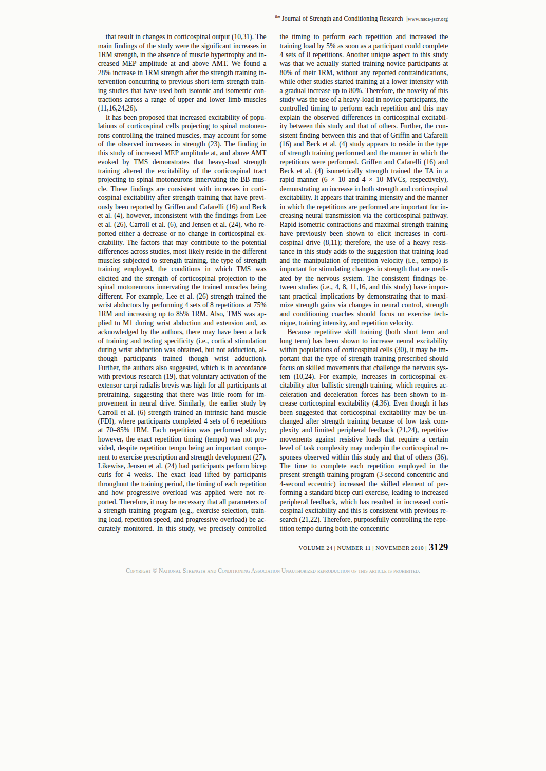the Journal of Strength and Conditioning Research |www.nsca-jscr.org
that result in changes in corticospinal output (10,31). The main findings of the study were the significant increases in 1RM strength, in the absence of muscle hypertrophy and increased MEP amplitude at and above AMT. We found a 28% increase in 1RM strength after the strength training intervention concurring to previous short-term strength training studies that have used both isotonic and isometric contractions across a range of upper and lower limb muscles (11,16,24,26).
It has been proposed that increased excitability of populations of corticospinal cells projecting to spinal motoneurons controlling the trained muscles, may account for some of the observed increases in strength (23). The finding in this study of increased MEP amplitude at, and above AMT evoked by TMS demonstrates that heavy-load strength training altered the excitability of the corticospinal tract projecting to spinal motoneurons innervating the BB muscle. These findings are consistent with increases in corticospinal excitability after strength training that have previously been reported by Griffen and Cafarelli (16) and Beck et al. (4), however, inconsistent with the findings from Lee et al. (26), Carroll et al. (6), and Jensen et al. (24), who reported either a decrease or no change in corticospinal excitability. The factors that may contribute to the potential differences across studies, most likely reside in the different muscles subjected to strength training, the type of strength training employed, the conditions in which TMS was elicited and the strength of corticospinal projection to the spinal motoneurons innervating the trained muscles being different. For example, Lee et al. (26) strength trained the wrist abductors by performing 4 sets of 8 repetitions at 75% 1RM and increasing up to 85% 1RM. Also, TMS was applied to M1 during wrist abduction and extension and, as acknowledged by the authors, there may have been a lack of training and testing specificity (i.e., cortical stimulation during wrist abduction was obtained, but not adduction, although participants trained though wrist adduction). Further, the authors also suggested, which is in accordance with previous research (19), that voluntary activation of the extensor carpi radialis brevis was high for all participants at pretraining, suggesting that there was little room for improvement in neural drive. Similarly, the earlier study by Carroll et al. (6) strength trained an intrinsic hand muscle (FDI), where participants completed 4 sets of 6 repetitions at 70–85% 1RM. Each repetition was performed slowly; however, the exact repetition timing (tempo) was not provided, despite repetition tempo being an important component to exercise prescription and strength development (27). Likewise, Jensen et al. (24) had participants perform bicep curls for 4 weeks. The exact load lifted by participants throughout the training period, the timing of each repetition and how progressive overload was applied were not reported. Therefore, it may be necessary that all parameters of a strength training program (e.g., exercise selection, training load, repetition speed, and progressive overload) be accurately monitored. In this study, we precisely controlled the timing to perform each repetition and increased the training load by 5% as soon as a participant could complete 4 sets of 8 repetitions. Another unique aspect to this study was that we actually started training novice participants at 80% of their 1RM, without any reported contraindications, while other studies started training at a lower intensity with a gradual increase up to 80%. Therefore, the novelty of this study was the use of a heavy-load in novice participants, the controlled timing to perform each repetition and this may explain the observed differences in corticospinal excitability between this study and that of others. Further, the consistent finding between this and that of Griffin and Cafarelli (16) and Beck et al. (4) study appears to reside in the type of strength training performed and the manner in which the repetitions were performed. Griffen and Cafarelli (16) and Beck et al. (4) isometrically strength trained the TA in a rapid manner (6 × 10 and 4 × 10 MVCs, respectively), demonstrating an increase in both strength and corticospinal excitability. It appears that training intensity and the manner in which the repetitions are performed are important for increasing neural transmission via the corticospinal pathway. Rapid isometric contractions and maximal strength training have previously been shown to elicit increases in corticospinal drive (8,11); therefore, the use of a heavy resistance in this study adds to the suggestion that training load and the manipulation of repetition velocity (i.e., tempo) is important for stimulating changes in strength that are mediated by the nervous system. The consistent findings between studies (i.e., 4, 8, 11,16, and this study) have important practical implications by demonstrating that to maximize strength gains via changes in neural control, strength and conditioning coaches should focus on exercise technique, training intensity, and repetition velocity.
Because repetitive skill training (both short term and long term) has been shown to increase neural excitability within populations of corticospinal cells (30), it may be important that the type of strength training prescribed should focus on skilled movements that challenge the nervous system (10,24). For example, increases in corticospinal excitability after ballistic strength training, which requires acceleration and deceleration forces has been shown to increase corticospinal excitability (4,36). Even though it has been suggested that corticospinal excitability may be unchanged after strength training because of low task complexity and limited peripheral feedback (21,24), repetitive movements against resistive loads that require a certain level of task complexity may underpin the corticospinal responses observed within this study and that of others (36). The time to complete each repetition employed in the present strength training program (3-second concentric and 4-second eccentric) increased the skilled element of performing a standard bicep curl exercise, leading to increased peripheral feedback, which has resulted in increased corticospinal excitability and this is consistent with previous research (21,22). Therefore, purposefully controlling the repetition tempo during both the concentric
VOLUME 24 | NUMBER 11 | NOVEMBER 2010 |3129
Copyright © National Strength and Conditioning Association Unauthorized reproduction of this article is prohibited.